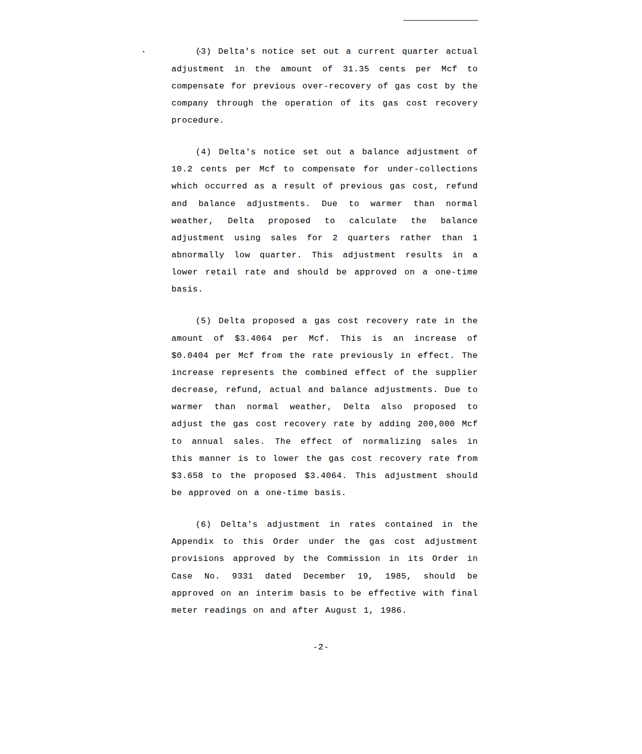. .
(3) Delta's notice set out a current quarter actual adjustment in the amount of 31.35 cents per Mcf to compensate for previous over-recovery of gas cost by the company through the operation of its gas cost recovery procedure.
(4) Delta's notice set out a balance adjustment of 10.2 cents per Mcf to compensate for under-collections which occurred as a result of previous gas cost, refund and balance adjustments. Due to warmer than normal weather, Delta proposed to calculate the balance adjustment using sales for 2 quarters rather than 1 abnormally low quarter. This adjustment results in a lower retail rate and should be approved on a one-time basis.
(5) Delta proposed a gas cost recovery rate in the amount of $3.4064 per Mcf. This is an increase of $0.0404 per Mcf from the rate previously in effect. The increase represents the combined effect of the supplier decrease, refund, actual and balance adjustments. Due to warmer than normal weather, Delta also proposed to adjust the gas cost recovery rate by adding 200,000 Mcf to annual sales. The effect of normalizing sales in this manner is to lower the gas cost recovery rate from $3.658 to the proposed $3.4064. This adjustment should be approved on a one-time basis.
(6) Delta's adjustment in rates contained in the Appendix to this Order under the gas cost adjustment provisions approved by the Commission in its Order in Case No. 9331 dated December 19, 1985, should be approved on an interim basis to be effective with final meter readings on and after August 1, 1986.
-2-